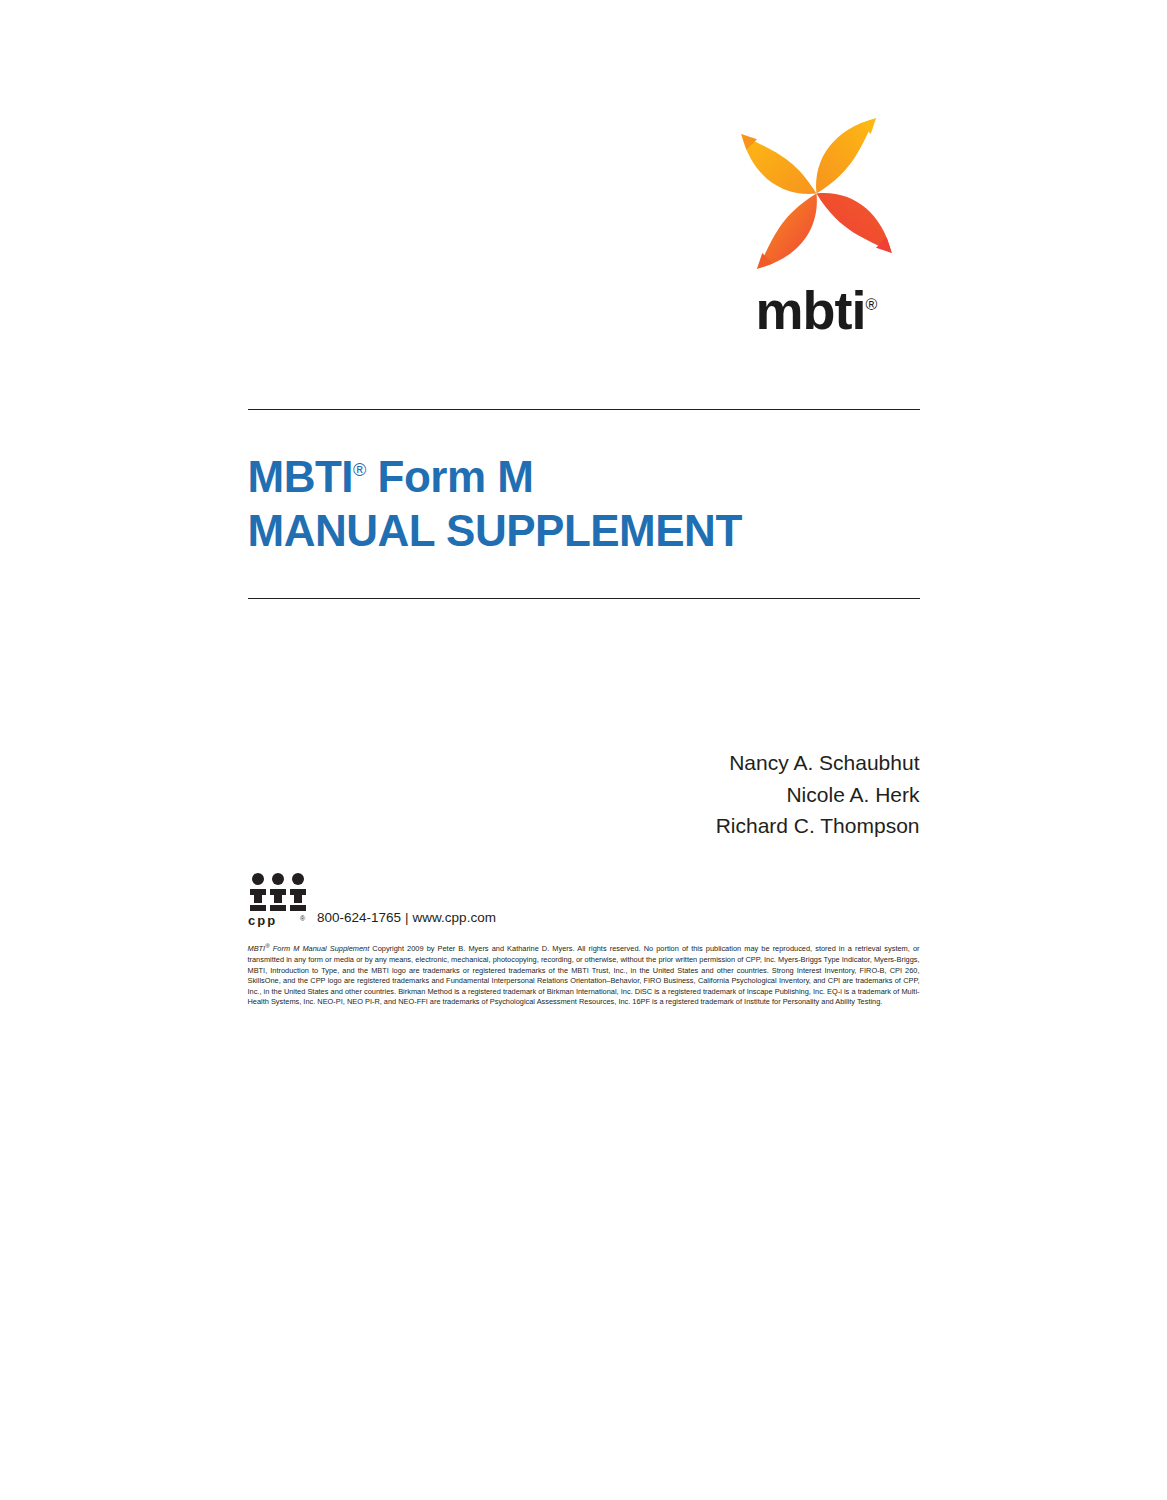mbti®
MBTI® Form M MANUAL SUPPLEMENT
Nancy A. Schaubhut
Nicole A. Herk
Richard C. Thompson
cpp ®
800-624-1765|www.cpp.com
MBTI® Form M Manual Supplement Copyright 2009 by Peter B. Myers and Katharine D. Myers. All rights reserved. No portion of this publication may be reproduced, stored in a retrieval system, or transmitted in any form or media or by any means, electronic, mechanical, photocopying, recording, or otherwise, without the prior written permission of CPP, Inc. Myers-Briggs Type Indicator, Myers-Briggs, MBTI, Introduction to Type, and the MBTI logo are trademarks or registered trademarks of the MBTI Trust, Inc., in the United States and other countries. Strong Interest Inventory, FIRO-B, CPI 260, SkillsOne, and the CPP logo are registered trademarks and Fundamental Interpersonal Relations Orientation–Behavior, FIRO Business, California Psychological Inventory, and CPI are trademarks of CPP, Inc., in the United States and other countries. Birkman Method is a registered trademark of Birkman International, Inc. DiSC is a registered trademark of Inscape Publishing, Inc. EQ-i is a trademark of Multi-Health Systems, Inc. NEO-PI, NEO PI-R, and NEO-FFI are trademarks of Psychological Assessment Resources, Inc. 16PF is a registered trademark of Institute for Personality and Ability Testing.